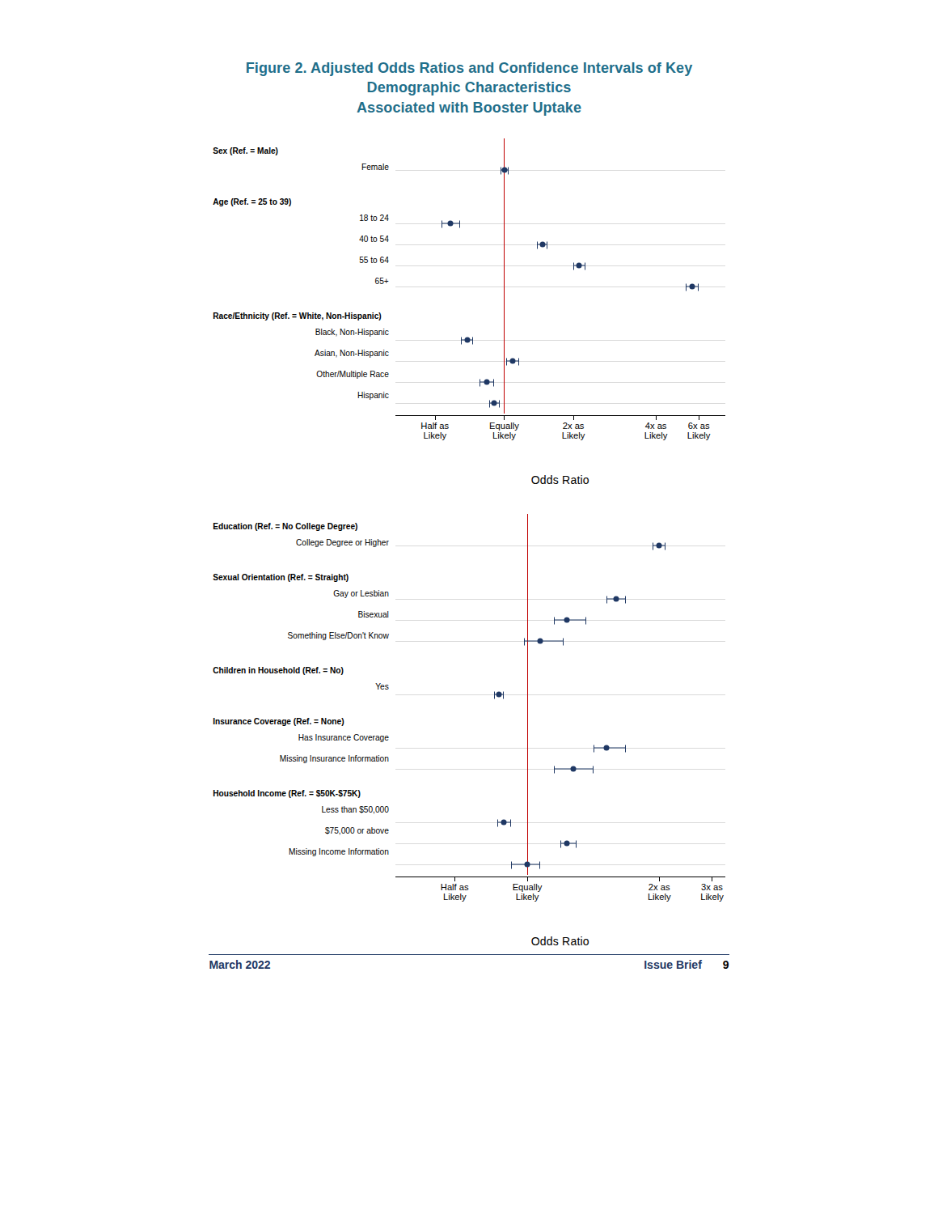Figure 2. Adjusted Odds Ratios and Confidence Intervals of Key Demographic Characteristics
Associated with Booster Uptake
Sex (Ref. = Male)
Female
Age (Ref. = 25 to 39)
18 to 24
40 to 54
55 to 64
65+
Race/Ethnicity (Ref. = White, Non-Hispanic)
Black, Non-Hispanic
Asian, Non-Hispanic
Other/Multiple Race
Hispanic
Half as
Likely
Equally
Likely
2x as
Likely
4x as
Likely
6x as
Likely
Odds Ratio
Education (Ref. = No College Degree)
College Degree or Higher
Sexual Orientation (Ref. = Straight)
Gay or Lesbian
Bisexual
Something Else/Don't Know
Children in Household (Ref. = No)
Yes
Insurance Coverage (Ref. = None)
Has Insurance Coverage
Missing Insurance Information
Household Income (Ref. = $50K-$75K)
Less than $50,000
$75,000 or above
Missing Income Information
Half as
Likely
Equally
Likely
2x as
Likely
3x as
Likely
Odds Ratio
March 2022
Issue Brief 9